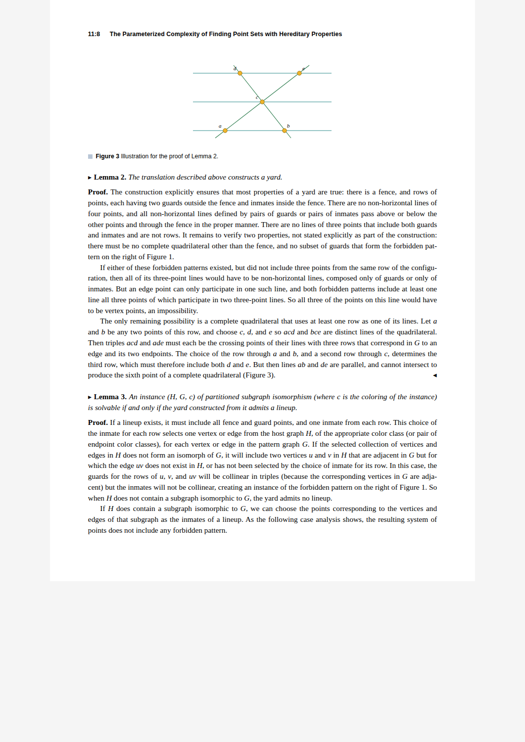11:8 The Parameterized Complexity of Finding Point Sets with Hereditary Properties
a b c d e
Figure 3 Illustration for the proof of Lemma 2.
▸Lemma 2. The translation described above constructs a yard.
Proof. The construction explicitly ensures that most properties of a yard are true: there is a fence, and rows of points, each having two guards outside the fence and inmates inside the fence. There are no non-horizontal lines of four points, and all non-horizontal lines defined by pairs of guards or pairs of inmates pass above or below the other points and through the fence in the proper manner. There are no lines of three points that include both guards and inmates and are not rows. It remains to verify two properties, not stated explicitly as part of the construction: there must be no complete quadrilateral other than the fence, and no subset of guards that form the forbidden pattern on the right of Figure 1.
If either of these forbidden patterns existed, but did not include three points from the same row of the configuration, then all of its three-point lines would have to be non-horizontal lines, composed only of guards or only of inmates. But an edge point can only participate in one such line, and both forbidden patterns include at least one line all three points of which participate in two three-point lines. So all three of the points on this line would have to be vertex points, an impossibility.
The only remaining possibility is a complete quadrilateral that uses at least one row as one of its lines. Let a and b be any two points of this row, and choose c, d, and e so acd and bce are distinct lines of the quadrilateral. Then triples acd and ade must each be the crossing points of their lines with three rows that correspond in G to an edge and its two endpoints. The choice of the row through a and b, and a second row through c, determines the third row, which must therefore include both d and e. But then lines ab and de are parallel, and cannot intersect to produce the sixth point of a complete quadrilateral (Figure 3).◂
▸Lemma 3. An instance (H, G, c) of partitioned subgraph isomorphism (where c is the coloring of the instance) is solvable if and only if the yard constructed from it admits a lineup.
Proof. If a lineup exists, it must include all fence and guard points, and one inmate from each row. This choice of the inmate for each row selects one vertex or edge from the host graph H, of the appropriate color class (or pair of endpoint color classes), for each vertex or edge in the pattern graph G. If the selected collection of vertices and edges in H does not form an isomorph of G, it will include two vertices u and v in H that are adjacent in G but for which the edge uv does not exist in H, or has not been selected by the choice of inmate for its row. In this case, the guards for the rows of u, v, and uv will be collinear in triples (because the corresponding vertices in G are adjacent) but the inmates will not be collinear, creating an instance of the forbidden pattern on the right of Figure 1. So when H does not contain a subgraph isomorphic to G, the yard admits no lineup.
If H does contain a subgraph isomorphic to G, we can choose the points corresponding to the vertices and edges of that subgraph as the inmates of a lineup. As the following case analysis shows, the resulting system of points does not include any forbidden pattern.